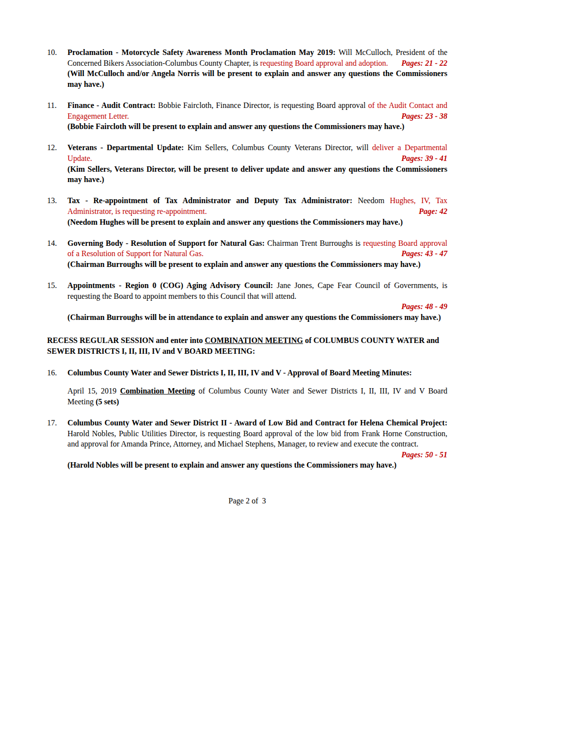10.
Proclamation - Motorcycle Safety Awareness Month Proclamation May 2019: Will McCulloch, President of the Concerned Bikers Association-Columbus County Chapter, is requesting Board approval and adoption. Pages: 21 - 22
(Will McCulloch and/or Angela Norris will be present to explain and answer any questions the Commissioners may have.)
11.
Finance - Audit Contract: Bobbie Faircloth, Finance Director, is requesting Board approval of the Audit Contact and Engagement Letter. Pages: 23 - 38
(Bobbie Faircloth will be present to explain and answer any questions the Commissioners may have.)
12.
Veterans - Departmental Update: Kim Sellers, Columbus County Veterans Director, will deliver a Departmental Update. Pages: 39 - 41
(Kim Sellers, Veterans Director, will be present to deliver update and answer any questions the Commissioners may have.)
13.
Tax - Re-appointment of Tax Administrator and Deputy Tax Administrator: Needom Hughes, IV, Tax Administrator, is requesting re-appointment. Page: 42
(Needom Hughes will be present to explain and answer any questions the Commissioners may have.)
14.
Governing Body - Resolution of Support for Natural Gas: Chairman Trent Burroughs is requesting Board approval of a Resolution of Support for Natural Gas. Pages: 43 - 47
(Chairman Burroughs will be present to explain and answer any questions the Commissioners may have.)
15.
Appointments - Region 0 (COG) Aging Advisory Council: Jane Jones, Cape Fear Council of Governments, is requesting the Board to appoint members to this Council that will attend. Pages: 48 - 49 (Chairman Burroughs will be in attendance to explain and answer any questions the Commissioners may have.)
RECESS REGULAR SESSION and enter into COMBINATION MEETING of COLUMBUS COUNTY WATER and SEWER DISTRICTS I, II, III, IV and V BOARD MEETING:
16.
Columbus County Water and Sewer Districts I, II, III, IV and V - Approval of Board Meeting Minutes:
April 15, 2019 Combination Meeting of Columbus County Water and Sewer Districts I, II, III, IV and V Board Meeting (5 sets)
17.
Columbus County Water and Sewer District II - Award of Low Bid and Contract for Helena Chemical Project: Harold Nobles, Public Utilities Director, is requesting Board approval of the low bid from Frank Horne Construction, and approval for Amanda Prince, Attorney, and Michael Stephens, Manager, to review and execute the contract. Pages: 50 - 51 (Harold Nobles will be present to explain and answer any questions the Commissioners may have.)
Page 2 of 3